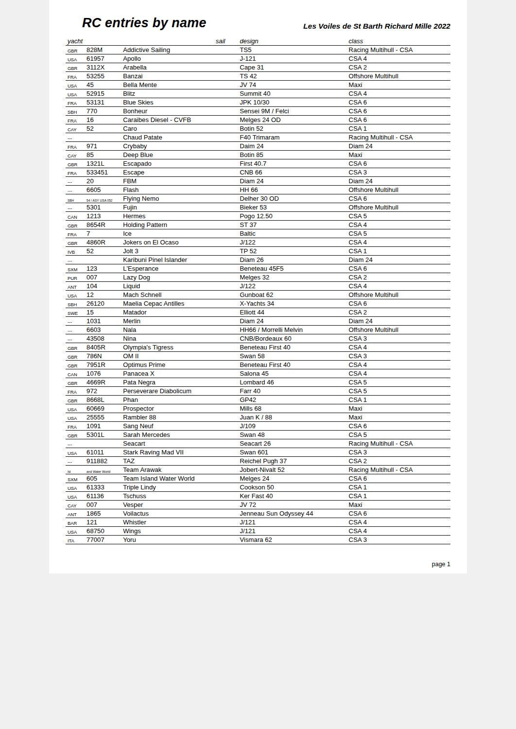RC entries by name
Les Voiles de St Barth Richard Mille 2022
| yacht | sail | design | class |
| --- | --- | --- | --- |
| GBR | 828M | Addictive Sailing | TS5 | Racing Multihull - CSA |
| USA | 61957 | Apollo | J-121 | CSA 4 |
| GBR | 3112X | Arabella | Cape 31 | CSA 2 |
| FRA | 53255 | Banzai | TS 42 | Offshore Multihull |
| USA | 45 | Bella Mente | JV 74 | Maxi |
| USA | 52915 | Blitz | Summit 40 | CSA 4 |
| FRA | 53131 | Blue Skies | JPK 10/30 | CSA 6 |
| SBH | 770 | Bonheur | Sensei 9M / Felci | CSA 6 |
| FRA | 16 | Caraibes Diesel - CVFB | Melges 24 OD | CSA 6 |
| CAY | 52 | Caro | Botin 52 | CSA 1 |
| --- | | Chaud Patate | F40 Trimaram | Racing Multihull - CSA |
| FRA | 971 | Crybaby | Daim 24 | Diam 24 |
| CAY | 85 | Deep Blue | Botin 85 | Maxi |
| GBR | 1321L | Escapado | First 40.7 | CSA 6 |
| FRA | 533451 | Escape | CNB 66 | CSA 3 |
| --- | 20 | FBM | Diam 24 | Diam 24 |
| --- | 6605 | Flash | HH 66 | Offshore Multihull |
| SBH | 54 / ASY USA 052 | Flying Nemo | Delher 30 OD | CSA 6 |
| --- | 5301 | Fujin | Bieker 53 | Offshore Multihull |
| CAN | 1213 | Hermes | Pogo 12.50 | CSA 5 |
| GBR | 8654R | Holding Pattern | ST 37 | CSA 4 |
| FRA | 7 | Ice | Baltic | CSA 5 |
| GBR | 4860R | Jokers on El Ocaso | J/122 | CSA 4 |
| IVB | 52 | Jolt 3 | TP 52 | CSA 1 |
| --- | | Karibuni Pinel Islander | Diam 26 | Diam 24 |
| SXM | 123 | L'Esperance | Beneteau 45F5 | CSA 6 |
| PUR | 007 | Lazy Dog | Melges 32 | CSA 2 |
| ANT | 104 | Liquid | J/122 | CSA 4 |
| USA | 12 | Mach Schnell | Gunboat 62 | Offshore Multihull |
| SBH | 26120 | Maelia Cepac Antilles | X-Yachts 34 | CSA 6 |
| SWE | 15 | Matador | Elliott 44 | CSA 2 |
| --- | 1031 | Merlin | Diam 24 | Diam 24 |
| --- | 6603 | Nala | HH66 / Morrelli Melvin | Offshore Multihull |
| --- | 43508 | Nina | CNB/Bordeaux 60 | CSA 3 |
| GBR | 8405R | Olympia's Tigress | Beneteau First 40 | CSA 4 |
| GBR | 786N | OM II | Swan 58 | CSA 3 |
| GBR | 7951R | Optimus Prime | Beneteau First 40 | CSA 4 |
| CAN | 1076 | Panacea X | Salona 45 | CSA 4 |
| GBR | 4669R | Pata Negra | Lombard 46 | CSA 5 |
| FRA | 972 | Perseverare Diabolicum | Farr 40 | CSA 5 |
| GBR | 8668L | Phan | GP42 | CSA 1 |
| USA | 60669 | Prospector | Mills 68 | Maxi |
| USA | 25555 | Rambler 88 | Juan K / 88 | Maxi |
| FRA | 1091 | Sang Neuf | J/109 | CSA 6 |
| GBR | 5301L | Sarah Mercedes | Swan 48 | CSA 5 |
| --- | | Seacart | Seacart 26 | Racing Multihull - CSA |
| USA | 61011 | Stark Raving Mad VII | Swan 601 | CSA 3 |
| --- | 911882 | TAZ | Reichel Pugh 37 | CSA 2 |
| Isl | and Water World | Team Arawak | Jobert-Nivalt 52 | Racing Multihull - CSA |
| SXM | 605 | Team Island Water World | Melges 24 | CSA 6 |
| USA | 61333 | Triple Lindy | Cookson 50 | CSA 1 |
| USA | 61136 | Tschuss | Ker Fast 40 | CSA 1 |
| CAY | 007 | Vesper | JV 72 | Maxi |
| ANT | 1865 | Voilactus | Jenneau Sun Odyssey 44 | CSA 6 |
| BAR | 121 | Whistler | J/121 | CSA 4 |
| USA | 68750 | Wings | J/121 | CSA 4 |
| ITA | 77007 | Yoru | Vismara 62 | CSA 3 |
page 1